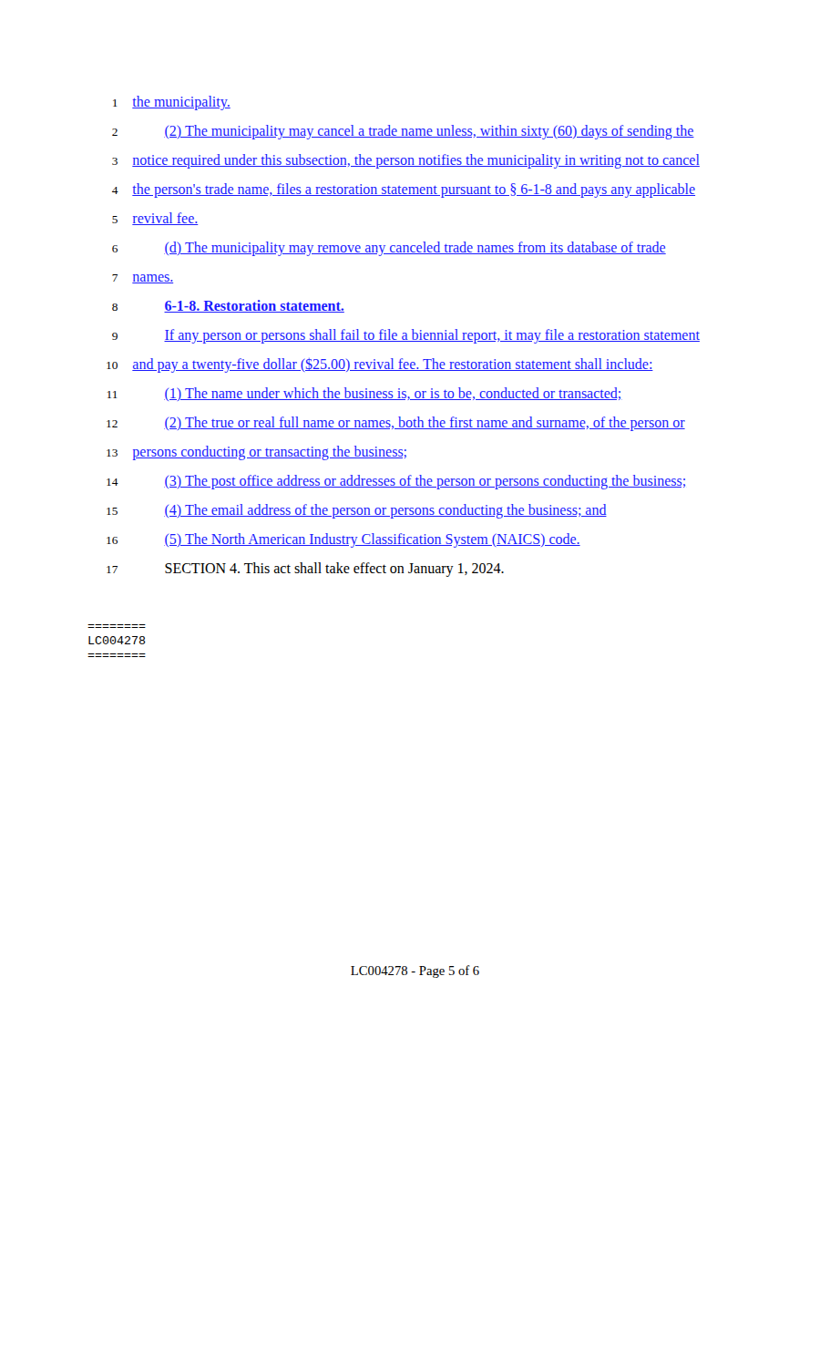1
the municipality.
2
(2) The municipality may cancel a trade name unless, within sixty (60) days of sending the
3
notice required under this subsection, the person notifies the municipality in writing not to cancel
4
the person's trade name, files a restoration statement pursuant to § 6-1-8 and pays any applicable
5
revival fee.
6
(d) The municipality may remove any canceled trade names from its database of trade
7
names.
8
6-1-8. Restoration statement.
9
If any person or persons shall fail to file a biennial report, it may file a restoration statement
10
and pay a twenty-five dollar ($25.00) revival fee. The restoration statement shall include:
11
(1) The name under which the business is, or is to be, conducted or transacted;
12
(2) The true or real full name or names, both the first name and surname, of the person or
13
persons conducting or transacting the business;
14
(3) The post office address or addresses of the person or persons conducting the business;
15
(4) The email address of the person or persons conducting the business; and
16
(5) The North American Industry Classification System (NAICS) code.
17
SECTION 4. This act shall take effect on January 1, 2024.
========
LC004278
========
LC004278 - Page 5 of 6